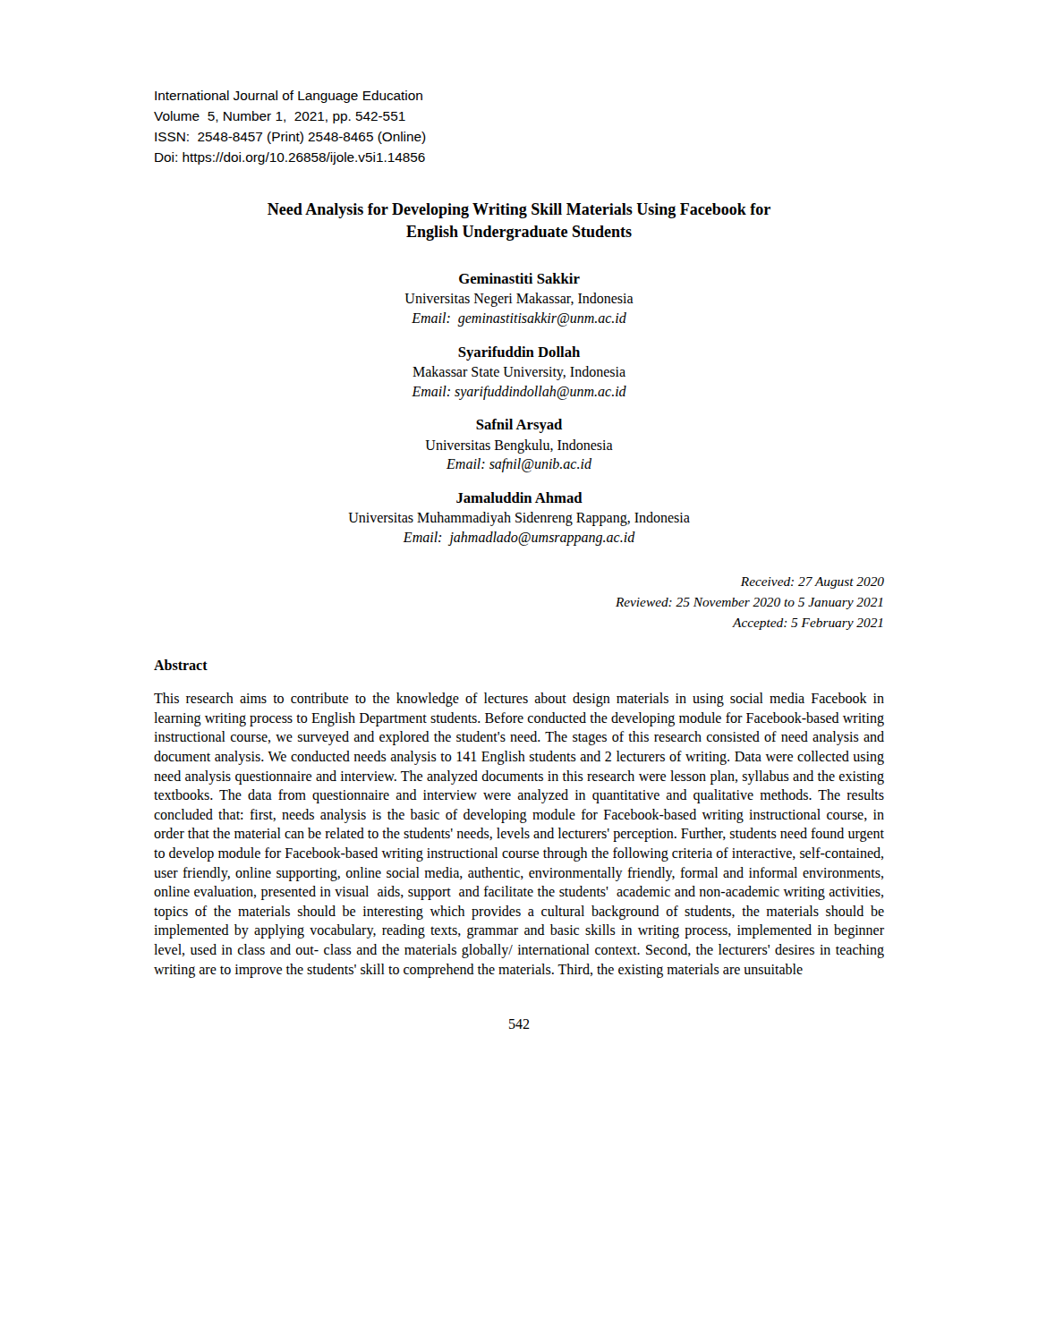International Journal of Language Education
Volume 5, Number 1, 2021, pp. 542-551
ISSN: 2548-8457 (Print) 2548-8465 (Online)
Doi: https://doi.org/10.26858/ijole.v5i1.14856
Need Analysis for Developing Writing Skill Materials Using Facebook for
English Undergraduate Students
Geminastiti Sakkir
Universitas Negeri Makassar, Indonesia
Email: geminastitisakkir@unm.ac.id
Syarifuddin Dollah
Makassar State University, Indonesia
Email: syarifuddindollah@unm.ac.id
Safnil Arsyad
Universitas Bengkulu, Indonesia
Email: safnil@unib.ac.id
Jamaluddin Ahmad
Universitas Muhammadiyah Sidenreng Rappang, Indonesia
Email: jahmadlado@umsrappang.ac.id
Received: 27 August 2020
Reviewed: 25 November 2020 to 5 January 2021
Accepted: 5 February 2021
Abstract
This research aims to contribute to the knowledge of lectures about design materials in using social media Facebook in learning writing process to English Department students. Before conducted the developing module for Facebook-based writing instructional course, we surveyed and explored the student's need. The stages of this research consisted of need analysis and document analysis. We conducted needs analysis to 141 English students and 2 lecturers of writing. Data were collected using need analysis questionnaire and interview. The analyzed documents in this research were lesson plan, syllabus and the existing textbooks. The data from questionnaire and interview were analyzed in quantitative and qualitative methods. The results concluded that: first, needs analysis is the basic of developing module for Facebook-based writing instructional course, in order that the material can be related to the students' needs, levels and lecturers' perception. Further, students need found urgent to develop module for Facebook-based writing instructional course through the following criteria of interactive, self-contained, user friendly, online supporting, online social media, authentic, environmentally friendly, formal and informal environments, online evaluation, presented in visual aids, support and facilitate the students' academic and non-academic writing activities, topics of the materials should be interesting which provides a cultural background of students, the materials should be implemented by applying vocabulary, reading texts, grammar and basic skills in writing process, implemented in beginner level, used in class and out- class and the materials globally/ international context. Second, the lecturers' desires in teaching writing are to improve the students' skill to comprehend the materials. Third, the existing materials are unsuitable
542